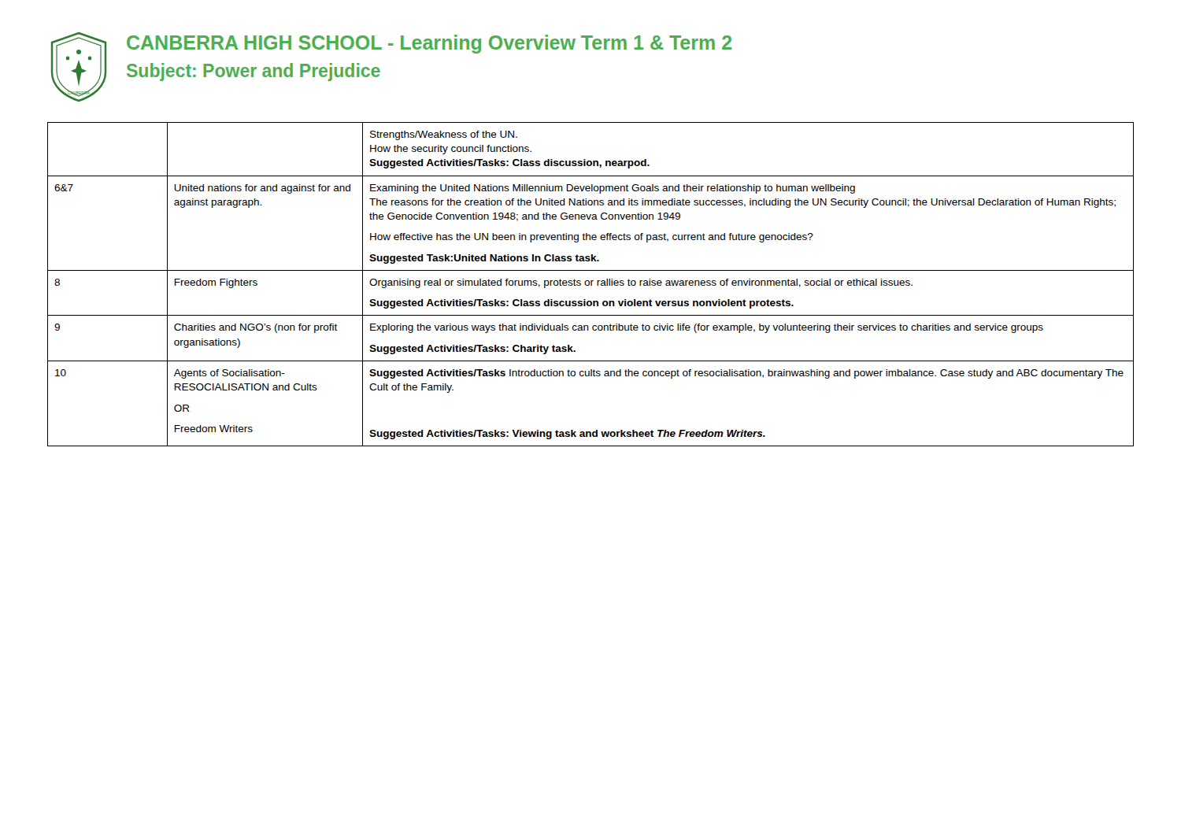CANBERRA
CANBERRA HIGH SCHOOL - Learning Overview Term 1 & Term 2
Subject: Power and Prejudice
| | | Strengths/Weakness of the UN. How the security council functions. Suggested Activities/Tasks: Class discussion, nearpod. |
| 6&7 | United nations for and against for and against paragraph. | Examining the United Nations Millennium Development Goals and their relationship to human wellbeing The reasons for the creation of the United Nations and its immediate successes, including the UN Security Council; the Universal Declaration of Human Rights; the Genocide Convention 1948; and the Geneva Convention 1949 How effective has the UN been in preventing the effects of past, current and future genocides? Suggested Task:United Nations In Class task. |
| 8 | Freedom Fighters | Organising real or simulated forums, protests or rallies to raise awareness of environmental, social or ethical issues. Suggested Activities/Tasks: Class discussion on violent versus nonviolent protests. |
| 9 | Charities and NGO’s (non for profit organisations) | Exploring the various ways that individuals can contribute to civic life (for example, by volunteering their services to charities and service groups Suggested Activities/Tasks: Charity task. |
| 10 | Agents of Socialisation- RESOCIALISATION and Cults OR Freedom Writers | Suggested Activities/Tasks Introduction to cults and the concept of resocialisation, brainwashing and power imbalance. Case study and ABC documentary The Cult of the Family. Suggested Activities/Tasks: Viewing task and worksheet The Freedom Writers. |